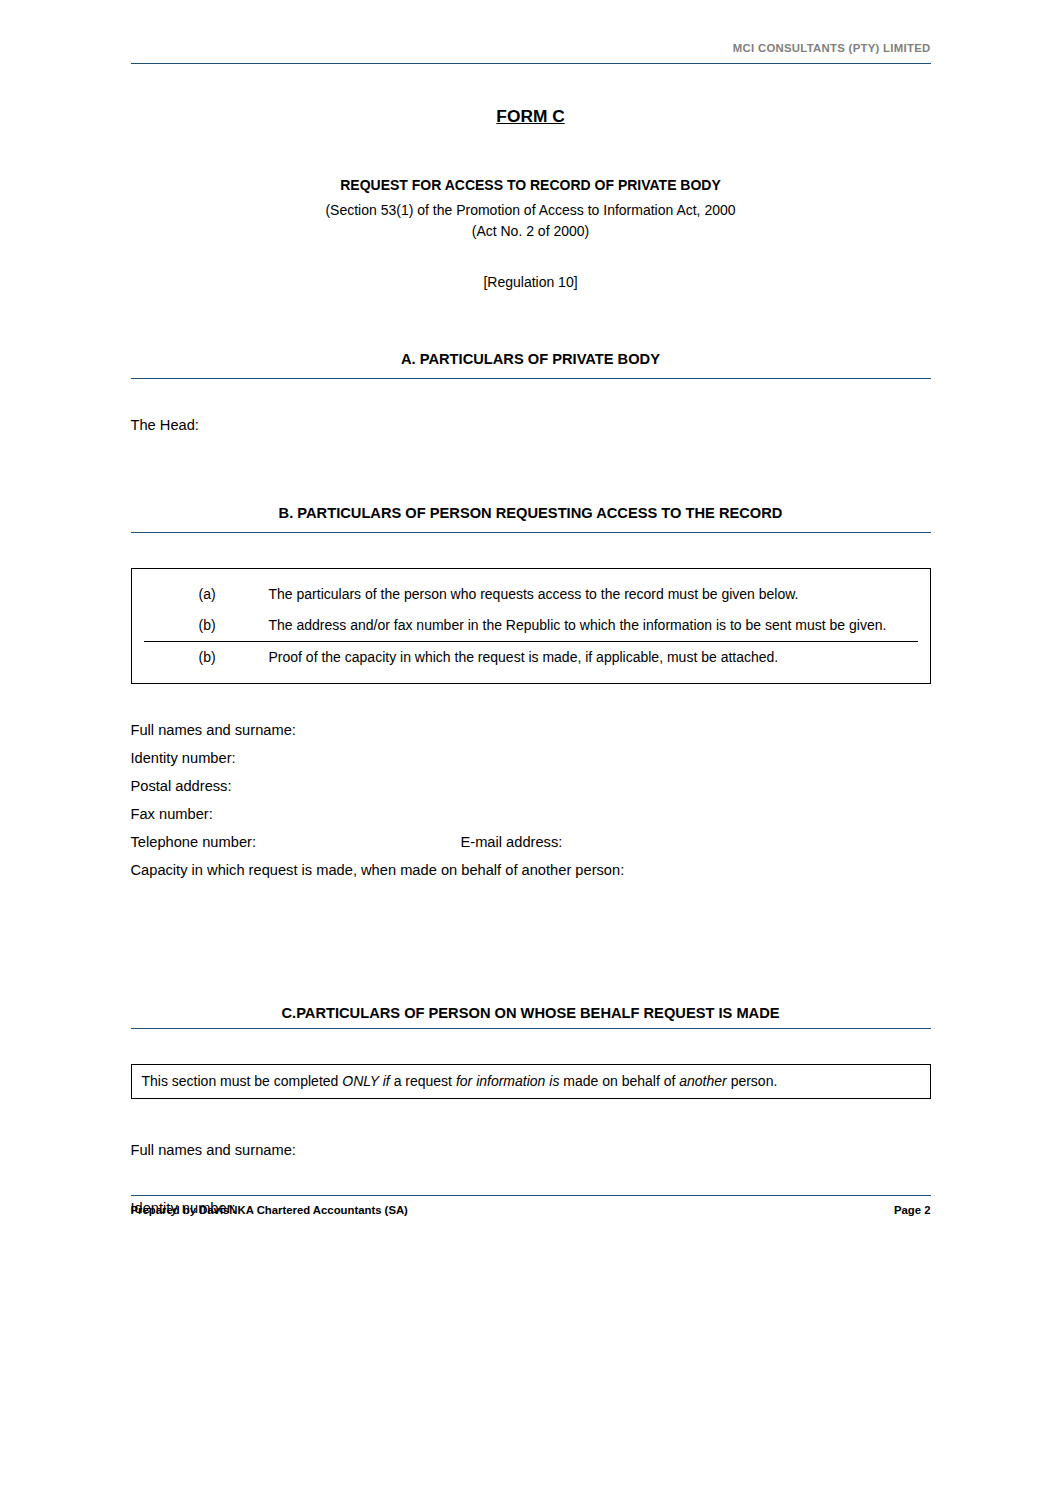MCI CONSULTANTS (PTY) LIMITED
FORM C
REQUEST FOR ACCESS TO RECORD OF PRIVATE BODY
(Section 53(1) of the Promotion of Access to Information Act, 2000
(Act No. 2 of 2000)
[Regulation 10]
A. PARTICULARS OF PRIVATE BODY
The Head:
B. PARTICULARS OF PERSON REQUESTING ACCESS TO THE RECORD
| (a) | The particulars of the person who requests access to the record must be given below. |
| (b) | The address and/or fax number in the Republic to which the information is to be sent must be given. |
| (b) | Proof of the capacity in which the request is made, if applicable, must be attached. |
Full names and surname:
Identity number:
Postal address:
Fax number:
Telephone number: E-mail address:
Capacity in which request is made, when made on behalf of another person:
C.PARTICULARS OF PERSON ON WHOSE BEHALF REQUEST IS MADE
This section must be completed ONLY if a request for information is made on behalf of another person.
Full names and surname:
Identity number:
Prepared by DavisNKA Chartered Accountants (SA) Page 2